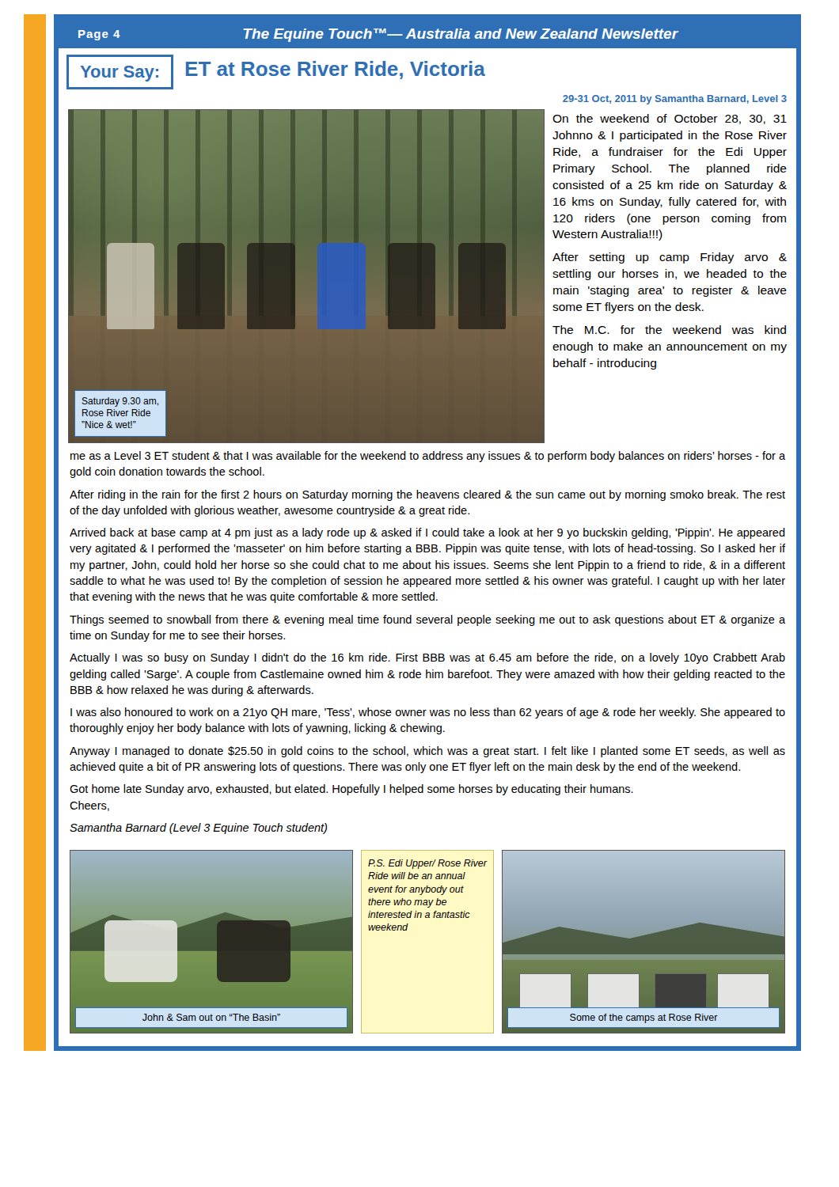Page 4
The Equine Touch™— Australia and New Zealand Newsletter
Your Say:
ET at Rose River Ride, Victoria
29-31 Oct, 2011 by Samantha Barnard, Level 3
Saturday 9.30 am,
Rose River Ride
”Nice & wet!”
On the weekend of October 28, 30, 31 Johnno & I participated in the Rose River Ride, a fundraiser for the Edi Upper Primary School. The planned ride consisted of a 25 km ride on Saturday & 16 kms on Sunday, fully catered for, with 120 riders (one person coming from Western Australia!!!)
After setting up camp Friday arvo & settling our horses in, we headed to the main 'staging area' to register & leave some ET flyers on the desk.
The M.C. for the weekend was kind enough to make an announcement on my behalf - introducing
me as a Level 3 ET student & that I was available for the weekend to address any issues & to perform body balances on riders’ horses - for a gold coin donation towards the school.
After riding in the rain for the first 2 hours on Saturday morning the heavens cleared & the sun came out by morning smoko break. The rest of the day unfolded with glorious weather, awesome countryside & a great ride.
Arrived back at base camp at 4 pm just as a lady rode up & asked if I could take a look at her 9 yo buckskin gelding, 'Pippin'. He appeared very agitated & I performed the 'masseter' on him before starting a BBB. Pippin was quite tense, with lots of head-tossing. So I asked her if my partner, John, could hold her horse so she could chat to me about his issues. Seems she lent Pippin to a friend to ride, & in a different saddle to what he was used to! By the completion of session he appeared more settled & his owner was grateful. I caught up with her later that evening with the news that he was quite comfortable & more settled.
Things seemed to snowball from there & evening meal time found several people seeking me out to ask questions about ET & organize a time on Sunday for me to see their horses.
Actually I was so busy on Sunday I didn't do the 16 km ride. First BBB was at 6.45 am before the ride, on a lovely 10yo Crabbett Arab gelding called 'Sarge'. A couple from Castlemaine owned him & rode him barefoot. They were amazed with how their gelding reacted to the BBB & how relaxed he was during & afterwards.
I was also honoured to work on a 21yo QH mare, 'Tess', whose owner was no less than 62 years of age & rode her weekly. She appeared to thoroughly enjoy her body balance with lots of yawning, licking & chewing.
Anyway I managed to donate $25.50 in gold coins to the school, which was a great start. I felt like I planted some ET seeds, as well as achieved quite a bit of PR answering lots of questions. There was only one ET flyer left on the main desk by the end of the weekend.
Got home late Sunday arvo, exhausted, but elated. Hopefully I helped some horses by educating their humans.
Cheers,
Samantha Barnard (Level 3 Equine Touch student)
John & Sam out on “The Basin”
P.S. Edi Upper/ Rose River Ride will be an annual event for anybody out there who may be interested in a fantastic weekend
Some of the camps at Rose River